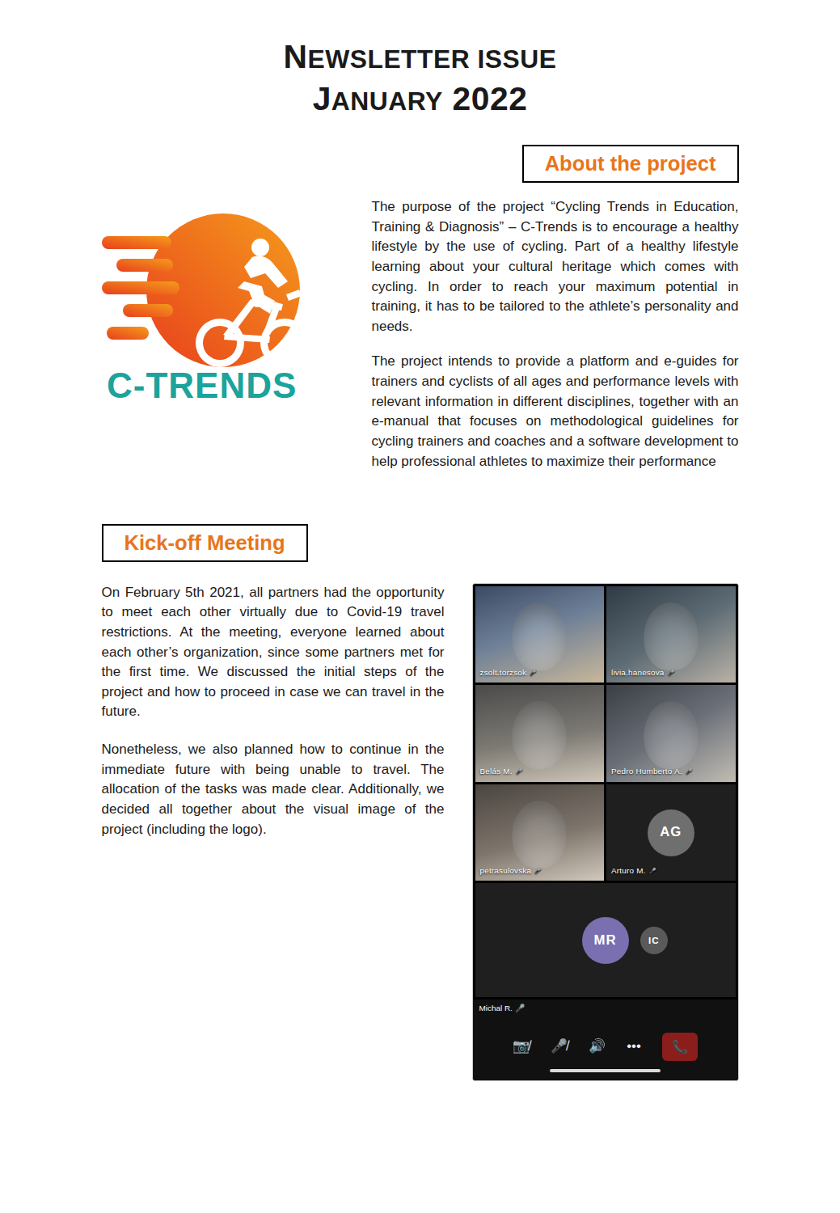NEWSLETTER ISSUE JANUARY 2022
About the project
C-TRENDS
The purpose of the project “Cycling Trends in Education, Training & Diagnosis” – C-Trends is to encourage a healthy lifestyle by the use of cycling. Part of a healthy lifestyle learning about your cultural heritage which comes with cycling. In order to reach your maximum potential in training, it has to be tailored to the athlete’s personality and needs.
The project intends to provide a platform and e-guides for trainers and cyclists of all ages and performance levels with relevant information in different disciplines, together with an e-manual that focuses on methodological guidelines for cycling trainers and coaches and a software development to help professional athletes to maximize their performance
Kick-off Meeting
On February 5th 2021, all partners had the opportunity to meet each other virtually due to Covid-19 travel restrictions. At the meeting, everyone learned about each other’s organization, since some partners met for the first time. We discussed the initial steps of the project and how to proceed in case we can travel in the future.
Nonetheless, we also planned how to continue in the immediate future with being unable to travel. The allocation of the tasks was made clear. Additionally, we decided all together about the visual image of the project (including the logo).
zsolt.torzsok🎤
livia.hanesova🎤
Belás M.🎤
Pedro Humberto A.🎤
petrasulovska🎤
AG
Arturo M.🎤
MR
IC
Michal R. 🎤
📷̸ 🎤̸ 🔊 ••• 📞